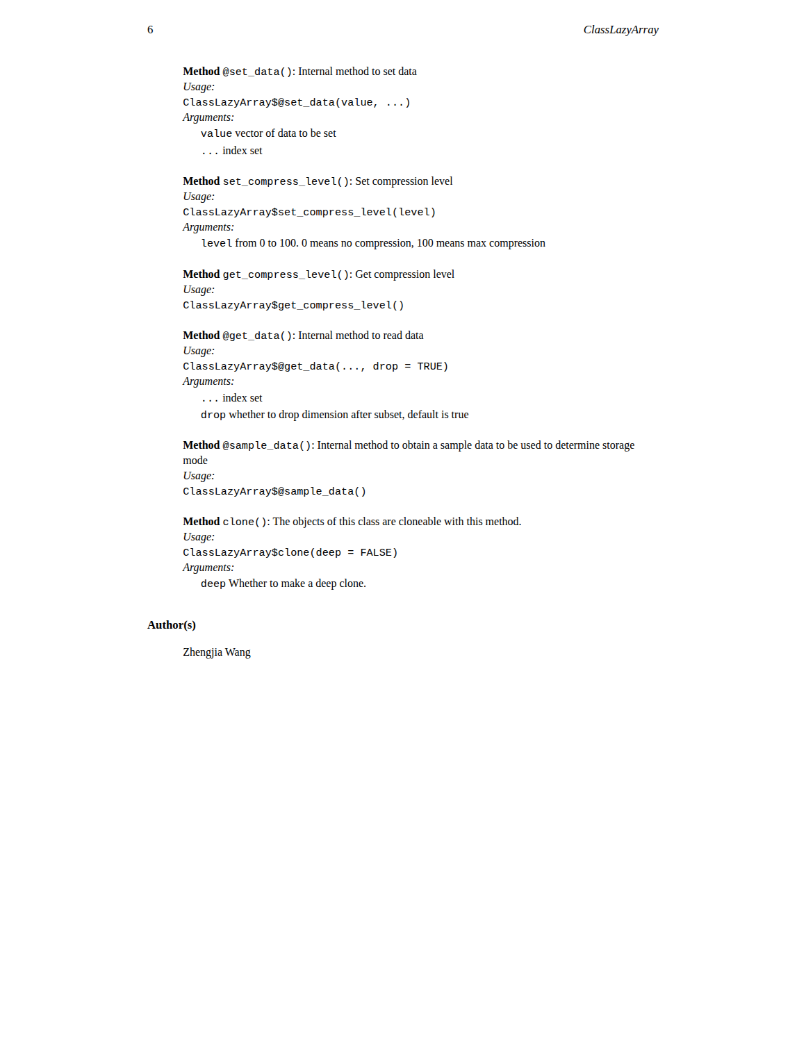6 ClassLazyArray
Method @set_data(): Internal method to set data
Usage:
ClassLazyArray$@set_data(value, ...)
Arguments:
value vector of data to be set
... index set
Method set_compress_level(): Set compression level
Usage:
ClassLazyArray$set_compress_level(level)
Arguments:
level from 0 to 100. 0 means no compression, 100 means max compression
Method get_compress_level(): Get compression level
Usage:
ClassLazyArray$get_compress_level()
Method @get_data(): Internal method to read data
Usage:
ClassLazyArray$@get_data(..., drop = TRUE)
Arguments:
... index set
drop whether to drop dimension after subset, default is true
Method @sample_data(): Internal method to obtain a sample data to be used to determine storage mode
Usage:
ClassLazyArray$@sample_data()
Method clone(): The objects of this class are cloneable with this method.
Usage:
ClassLazyArray$clone(deep = FALSE)
Arguments:
deep Whether to make a deep clone.
Author(s)
Zhengjia Wang